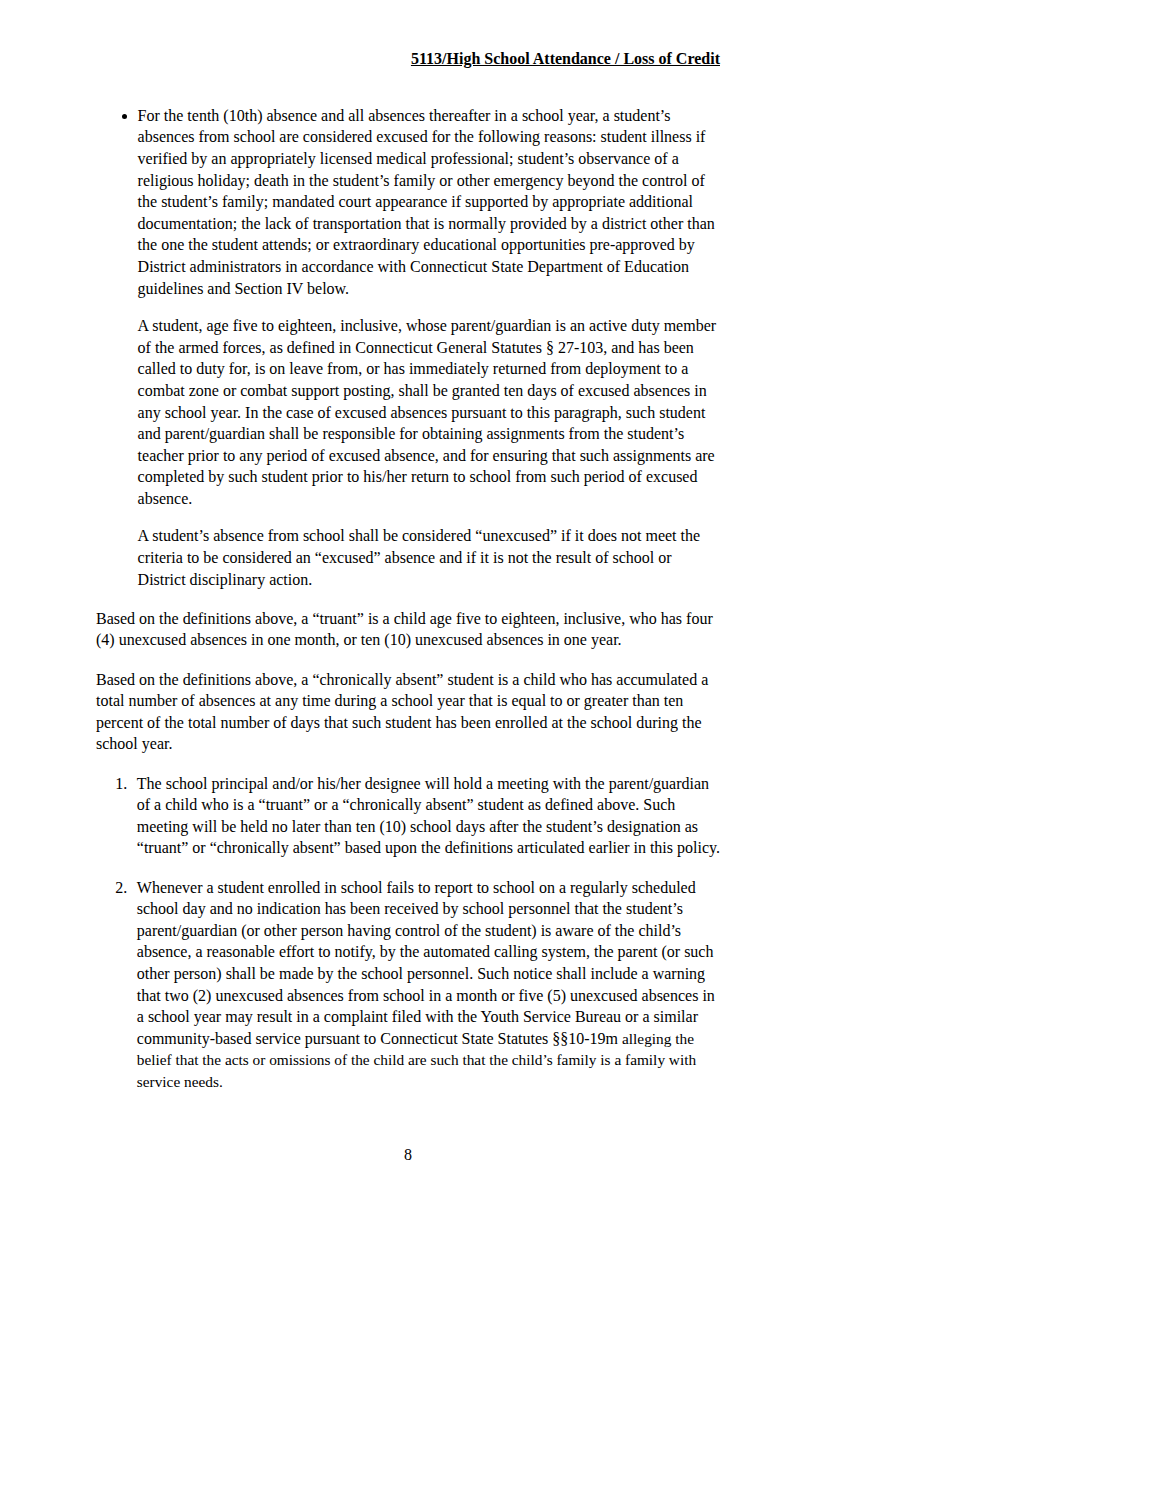5113/High School Attendance / Loss of Credit
For the tenth (10th) absence and all absences thereafter in a school year, a student’s absences from school are considered excused for the following reasons: student illness if verified by an appropriately licensed medical professional; student’s observance of a religious holiday; death in the student’s family or other emergency beyond the control of the student’s family; mandated court appearance if supported by appropriate additional documentation; the lack of transportation that is normally provided by a district other than the one the student attends; or extraordinary educational opportunities pre-approved by District administrators in accordance with Connecticut State Department of Education guidelines and Section IV below.
A student, age five to eighteen, inclusive, whose parent/guardian is an active duty member of the armed forces, as defined in Connecticut General Statutes § 27-103, and has been called to duty for, is on leave from, or has immediately returned from deployment to a combat zone or combat support posting, shall be granted ten days of excused absences in any school year. In the case of excused absences pursuant to this paragraph, such student and parent/guardian shall be responsible for obtaining assignments from the student’s teacher prior to any period of excused absence, and for ensuring that such assignments are completed by such student prior to his/her return to school from such period of excused absence.
A student’s absence from school shall be considered “unexcused” if it does not meet the criteria to be considered an “excused” absence and if it is not the result of school or District disciplinary action.
Based on the definitions above, a “truant” is a child age five to eighteen, inclusive, who has four (4) unexcused absences in one month, or ten (10) unexcused absences in one year.
Based on the definitions above, a “chronically absent” student is a child who has accumulated a total number of absences at any time during a school year that is equal to or greater than ten percent of the total number of days that such student has been enrolled at the school during the school year.
The school principal and/or his/her designee will hold a meeting with the parent/guardian of a child who is a “truant” or a “chronically absent” student as defined above. Such meeting will be held no later than ten (10) school days after the student’s designation as “truant” or “chronically absent” based upon the definitions articulated earlier in this policy.
Whenever a student enrolled in school fails to report to school on a regularly scheduled school day and no indication has been received by school personnel that the student’s parent/guardian (or other person having control of the student) is aware of the child’s absence, a reasonable effort to notify, by the automated calling system, the parent (or such other person) shall be made by the school personnel. Such notice shall include a warning that two (2) unexcused absences from school in a month or five (5) unexcused absences in a school year may result in a complaint filed with the Youth Service Bureau or a similar community-based service pursuant to Connecticut State Statutes §§10-19m alleging the belief that the acts or omissions of the child are such that the child’s family is a family with service needs.
8